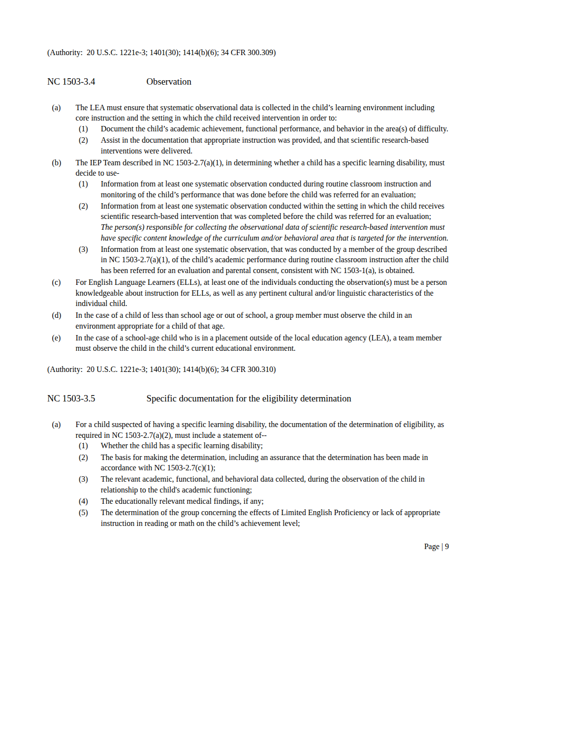(Authority: 20 U.S.C. 1221e-3; 1401(30); 1414(b)(6); 34 CFR 300.309)
NC 1503-3.4 Observation
(a) The LEA must ensure that systematic observational data is collected in the child’s learning environment including core instruction and the setting in which the child received intervention in order to:
(1) Document the child’s academic achievement, functional performance, and behavior in the area(s) of difficulty.
(2) Assist in the documentation that appropriate instruction was provided, and that scientific research-based interventions were delivered.
(b) The IEP Team described in NC 1503-2.7(a)(1), in determining whether a child has a specific learning disability, must decide to use-
(1) Information from at least one systematic observation conducted during routine classroom instruction and monitoring of the child’s performance that was done before the child was referred for an evaluation;
(2) Information from at least one systematic observation conducted within the setting in which the child receives scientific research-based intervention that was completed before the child was referred for an evaluation;
The person(s) responsible for collecting the observational data of scientific research-based intervention must have specific content knowledge of the curriculum and/or behavioral area that is targeted for the intervention.
(3) Information from at least one systematic observation, that was conducted by a member of the group described in NC 1503-2.7(a)(1), of the child’s academic performance during routine classroom instruction after the child has been referred for an evaluation and parental consent, consistent with NC 1503-1(a), is obtained.
(c) For English Language Learners (ELLs), at least one of the individuals conducting the observation(s) must be a person knowledgeable about instruction for ELLs, as well as any pertinent cultural and/or linguistic characteristics of the individual child.
(d) In the case of a child of less than school age or out of school, a group member must observe the child in an environment appropriate for a child of that age.
(e) In the case of a school-age child who is in a placement outside of the local education agency (LEA), a team member must observe the child in the child’s current educational environment.
(Authority: 20 U.S.C. 1221e-3; 1401(30); 1414(b)(6); 34 CFR 300.310)
NC 1503-3.5 Specific documentation for the eligibility determination
(a) For a child suspected of having a specific learning disability, the documentation of the determination of eligibility, as required in NC 1503-2.7(a)(2), must include a statement of--
(1) Whether the child has a specific learning disability;
(2) The basis for making the determination, including an assurance that the determination has been made in accordance with NC 1503-2.7(c)(1);
(3) The relevant academic, functional, and behavioral data collected, during the observation of the child in relationship to the child's academic functioning;
(4) The educationally relevant medical findings, if any;
(5) The determination of the group concerning the effects of Limited English Proficiency or lack of appropriate instruction in reading or math on the child’s achievement level;
Page | 9